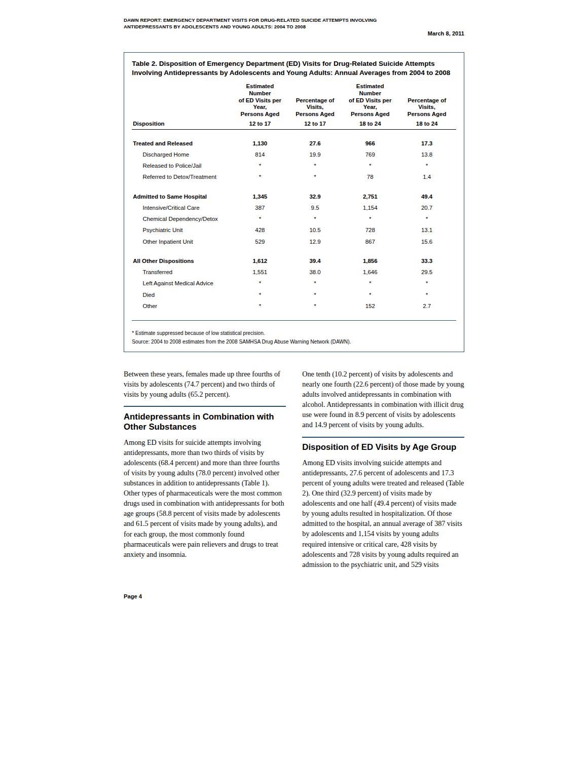DAWN Report: Emergency Department Visits for Drug-Related Suicide Attempts Involving Antidepressants by Adolescents and Young Adults: 2004 to 2008
March 8, 2011
Table 2. Disposition of Emergency Department (ED) Visits for Drug-Related Suicide Attempts Involving Antidepressants by Adolescents and Young Adults: Annual Averages from 2004 to 2008
| | Estimated Number of ED Visits per Year, Persons Aged | Percentage of Visits, Persons Aged | Estimated Number of ED Visits per Year, Persons Aged | Percentage of Visits, Persons Aged |
| --- | --- | --- | --- | --- |
| Disposition | 12 to 17 | 12 to 17 | 18 to 24 | 18 to 24 |
| Treated and Released | 1,130 | 27.6 | 966 | 17.3 |
| Discharged Home | 814 | 19.9 | 769 | 13.8 |
| Released to Police/Jail | * | * | * | * |
| Referred to Detox/Treatment | * | * | 78 | 1.4 |
| Admitted to Same Hospital | 1,345 | 32.9 | 2,751 | 49.4 |
| Intensive/Critical Care | 387 | 9.5 | 1,154 | 20.7 |
| Chemical Dependency/Detox | * | * | * | * |
| Psychiatric Unit | 428 | 10.5 | 728 | 13.1 |
| Other Inpatient Unit | 529 | 12.9 | 867 | 15.6 |
| All Other Dispositions | 1,612 | 39.4 | 1,856 | 33.3 |
| Transferred | 1,551 | 38.0 | 1,646 | 29.5 |
| Left Against Medical Advice | * | * | * | * |
| Died | * | * | * | * |
| Other | * | * | 152 | 2.7 |
* Estimate suppressed because of low statistical precision.
Source: 2004 to 2008 estimates from the 2008 SAMHSA Drug Abuse Warning Network (DAWN).
Between these years, females made up three fourths of visits by adolescents (74.7 percent) and two thirds of visits by young adults (65.2 percent).
Antidepressants in Combination with Other Substances
Among ED visits for suicide attempts involving antidepressants, more than two thirds of visits by adolescents (68.4 percent) and more than three fourths of visits by young adults (78.0 percent) involved other substances in addition to antidepressants (Table 1). Other types of pharmaceuticals were the most common drugs used in combination with antidepressants for both age groups (58.8 percent of visits made by adolescents and 61.5 percent of visits made by young adults), and for each group, the most commonly found pharmaceuticals were pain relievers and drugs to treat anxiety and insomnia.
One tenth (10.2 percent) of visits by adolescents and nearly one fourth (22.6 percent) of those made by young adults involved antidepressants in combination with alcohol. Antidepressants in combination with illicit drug use were found in 8.9 percent of visits by adolescents and 14.9 percent of visits by young adults.
Disposition of ED Visits by Age Group
Among ED visits involving suicide attempts and antidepressants, 27.6 percent of adolescents and 17.3 percent of young adults were treated and released (Table 2). One third (32.9 percent) of visits made by adolescents and one half (49.4 percent) of visits made by young adults resulted in hospitalization. Of those admitted to the hospital, an annual average of 387 visits by adolescents and 1,154 visits by young adults required intensive or critical care, 428 visits by adolescents and 728 visits by young adults required an admission to the psychiatric unit, and 529 visits
Page 4